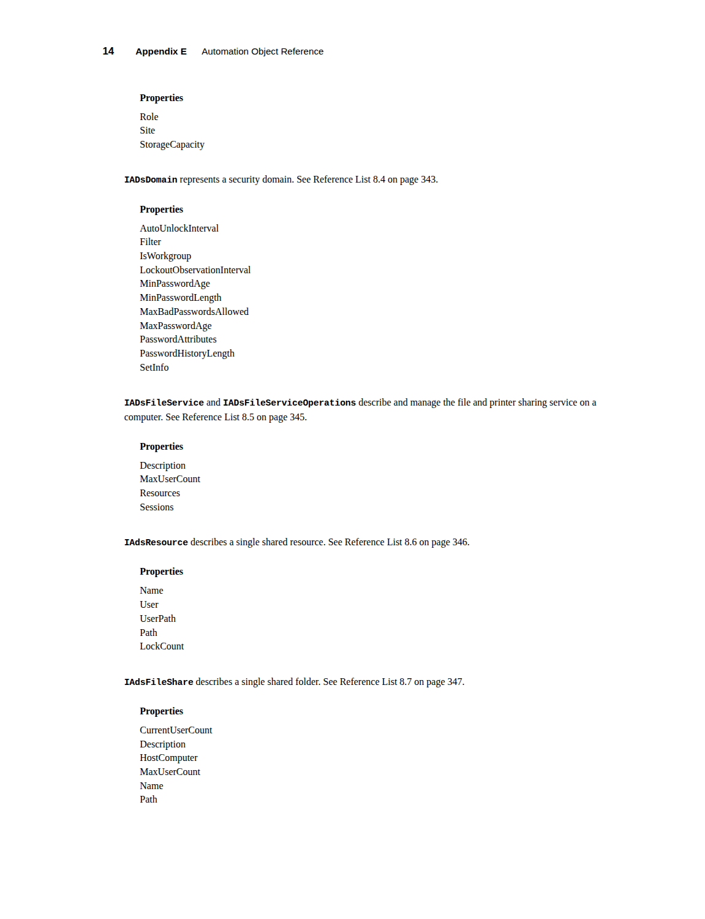14 Appendix E Automation Object Reference
Properties
Role
Site
StorageCapacity
IADsDomain represents a security domain. See Reference List 8.4 on page 343.
Properties
AutoUnlockInterval
Filter
IsWorkgroup
LockoutObservationInterval
MinPasswordAge
MinPasswordLength
MaxBadPasswordsAllowed
MaxPasswordAge
PasswordAttributes
PasswordHistoryLength
SetInfo
IADsFileService and IADsFileServiceOperations describe and manage the file and printer sharing service on a computer. See Reference List 8.5 on page 345.
Properties
Description
MaxUserCount
Resources
Sessions
IAdsResource describes a single shared resource. See Reference List 8.6 on page 346.
Properties
Name
User
UserPath
Path
LockCount
IAdsFileShare describes a single shared folder. See Reference List 8.7 on page 347.
Properties
CurrentUserCount
Description
HostComputer
MaxUserCount
Name
Path